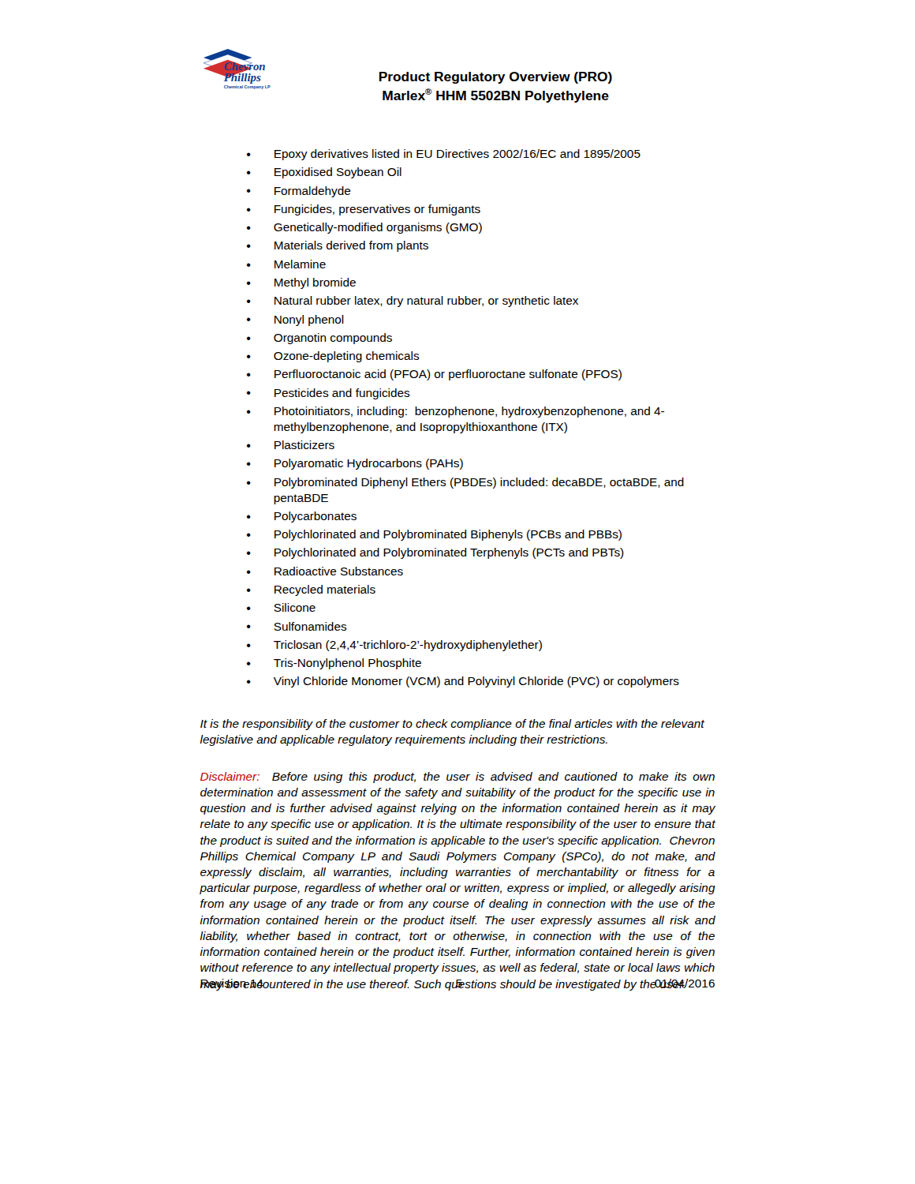Chevron Phillips Chemical Company LP
Product Regulatory Overview (PRO)
Marlex® HHM 5502BN Polyethylene
Epoxy derivatives listed in EU Directives 2002/16/EC and 1895/2005
Epoxidised Soybean Oil
Formaldehyde
Fungicides, preservatives or fumigants
Genetically-modified organisms (GMO)
Materials derived from plants
Melamine
Methyl bromide
Natural rubber latex, dry natural rubber, or synthetic latex
Nonyl phenol
Organotin compounds
Ozone-depleting chemicals
Perfluoroctanoic acid (PFOA) or perfluoroctane sulfonate (PFOS)
Pesticides and fungicides
Photoinitiators, including: benzophenone, hydroxybenzophenone, and 4-methylbenzophenone, and Isopropylthioxanthone (ITX)
Plasticizers
Polyaromatic Hydrocarbons (PAHs)
Polybrominated Diphenyl Ethers (PBDEs) included: decaBDE, octaBDE, and pentaBDE
Polycarbonates
Polychlorinated and Polybrominated Biphenyls (PCBs and PBBs)
Polychlorinated and Polybrominated Terphenyls (PCTs and PBTs)
Radioactive Substances
Recycled materials
Silicone
Sulfonamides
Triclosan (2,4,4’-trichloro-2’-hydroxydiphenylether)
Tris-Nonylphenol Phosphite
Vinyl Chloride Monomer (VCM) and Polyvinyl Chloride (PVC) or copolymers
It is the responsibility of the customer to check compliance of the final articles with the relevant legislative and applicable regulatory requirements including their restrictions.
Disclaimer: Before using this product, the user is advised and cautioned to make its own determination and assessment of the safety and suitability of the product for the specific use in question and is further advised against relying on the information contained herein as it may relate to any specific use or application. It is the ultimate responsibility of the user to ensure that the product is suited and the information is applicable to the user's specific application. Chevron Phillips Chemical Company LP and Saudi Polymers Company (SPCo), do not make, and expressly disclaim, all warranties, including warranties of merchantability or fitness for a particular purpose, regardless of whether oral or written, express or implied, or allegedly arising from any usage of any trade or from any course of dealing in connection with the use of the information contained herein or the product itself. The user expressly assumes all risk and liability, whether based in contract, tort or otherwise, in connection with the use of the information contained herein or the product itself. Further, information contained herein is given without reference to any intellectual property issues, as well as federal, state or local laws which may be encountered in the use thereof. Such questions should be investigated by the user.
Revision 14
5
01/04/2016